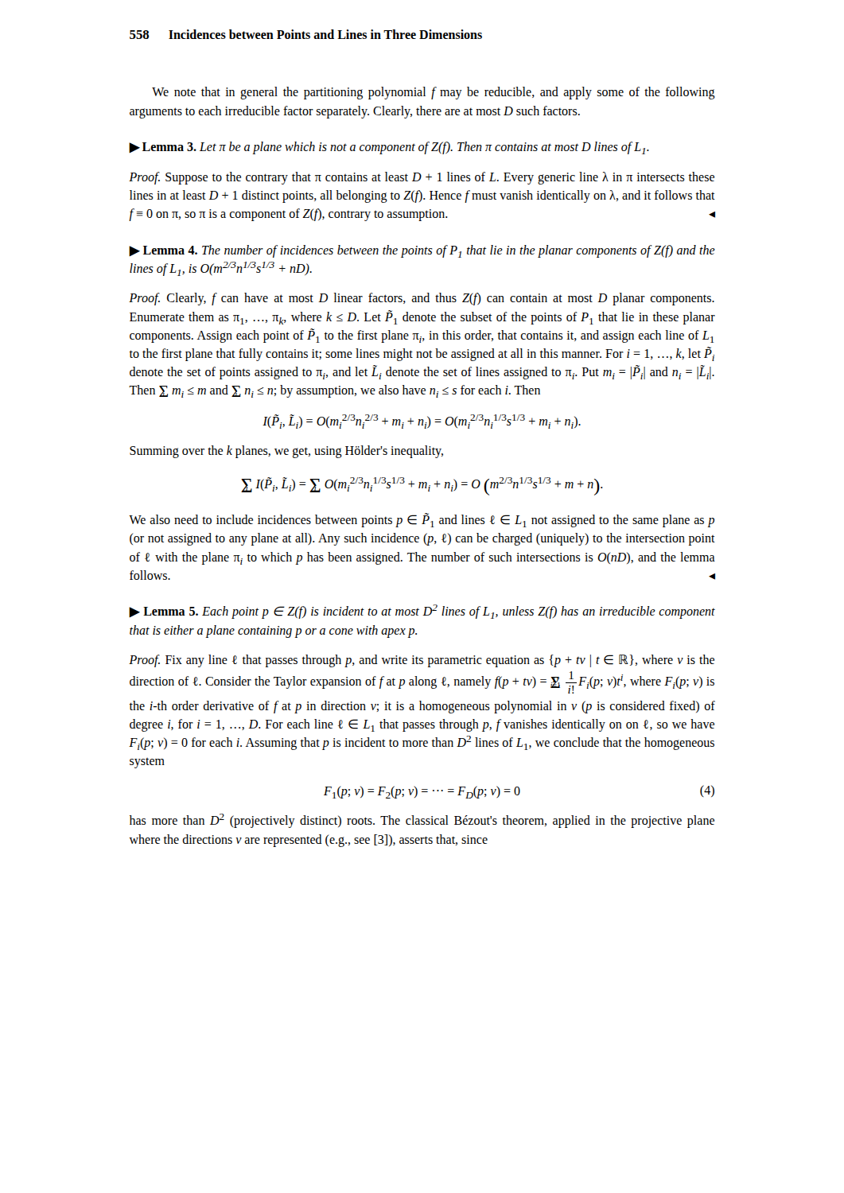558 Incidences between Points and Lines in Three Dimensions
We note that in general the partitioning polynomial f may be reducible, and apply some of the following arguments to each irreducible factor separately. Clearly, there are at most D such factors.
▶ Lemma 3. Let π be a plane which is not a component of Z(f). Then π contains at most D lines of L1.
Proof. Suppose to the contrary that π contains at least D + 1 lines of L. Every generic line λ in π intersects these lines in at least D + 1 distinct points, all belonging to Z(f). Hence f must vanish identically on λ, and it follows that f ≡ 0 on π, so π is a component of Z(f), contrary to assumption. ◂
▶ Lemma 4. The number of incidences between the points of P1 that lie in the planar components of Z(f) and the lines of L1, is O(m2/3n1/3s1/3 + nD).
Proof. Clearly, f can have at most D linear factors, and thus Z(f) can contain at most D planar components. Enumerate them as π1, …, πk, where k ≤ D. Let P̃1 denote the subset of the points of P1 that lie in these planar components. Assign each point of P̃1 to the first plane πi, in this order, that contains it, and assign each line of L1 to the first plane that fully contains it; some lines might not be assigned at all in this manner. For i = 1, …, k, let P̃i denote the set of points assigned to πi, and let L̃i denote the set of lines assigned to πi. Put mi = |P̃i| and ni = |L̃i|. Then Σi mi ≤ m and Σi ni ≤ n; by assumption, we also have ni ≤ s for each i. Then
I(P̃i, L̃i) = O(mi2/3ni2/3 + mi + ni) = O(mi2/3ni1/3s1/3 + mi + ni).
Summing over the k planes, we get, using Hölder's inequality,
Σi I(P̃i, L̃i) = Σi O(mi2/3ni1/3s1/3 + mi + ni) = O (m2/3n1/3s1/3 + m + n).
We also need to include incidences between points p ∈ P̃1 and lines ℓ ∈ L1 not assigned to the same plane as p (or not assigned to any plane at all). Any such incidence (p, ℓ) can be charged (uniquely) to the intersection point of ℓ with the plane πi to which p has been assigned. The number of such intersections is O(nD), and the lemma follows. ◂
▶ Lemma 5. Each point p ∈ Z(f) is incident to at most D2 lines of L1, unless Z(f) has an irreducible component that is either a plane containing p or a cone with apex p.
Proof. Fix any line ℓ that passes through p, and write its parametric equation as {p + tv | t ∈ ℝ}, where v is the direction of ℓ. Consider the Taylor expansion of f at p along ℓ, namely f(p + tv) = ΣDi=1 1 i!Fi(p; v)ti, where Fi(p; v) is the i-th order derivative of f at p in direction v; it is a homogeneous polynomial in v (p is considered fixed) of degree i, for i = 1, …, D. For each line ℓ ∈ L1 that passes through p, f vanishes identically on on ℓ, so we have Fi(p; v) = 0 for each i. Assuming that p is incident to more than D2 lines of L1, we conclude that the homogeneous system
F1(p; v) = F2(p; v) = ··· = FD(p; v) = 0 (4)
has more than D2 (projectively distinct) roots. The classical Bézout's theorem, applied in the projective plane where the directions v are represented (e.g., see [3]), asserts that, since